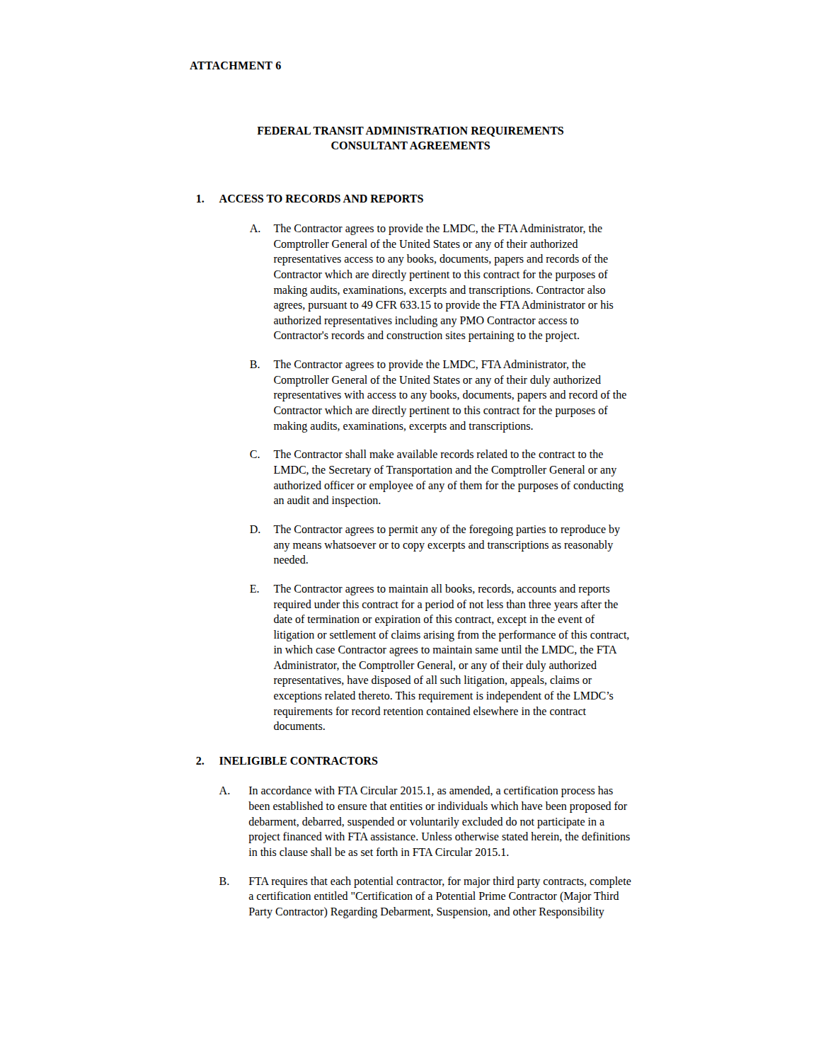ATTACHMENT 6
FEDERAL TRANSIT ADMINISTRATION REQUIREMENTS CONSULTANT AGREEMENTS
1.
Access to Records and Reports
A.
The Contractor agrees to provide the LMDC, the FTA Administrator, the Comptroller General of the United States or any of their authorized representatives access to any books, documents, papers and records of the Contractor which are directly pertinent to this contract for the purposes of making audits, examinations, excerpts and transcriptions. Contractor also agrees, pursuant to 49 CFR 633.15 to provide the FTA Administrator or his authorized representatives including any PMO Contractor access to Contractor's records and construction sites pertaining to the project.
B.
The Contractor agrees to provide the LMDC, FTA Administrator, the Comptroller General of the United States or any of their duly authorized representatives with access to any books, documents, papers and record of the Contractor which are directly pertinent to this contract for the purposes of making audits, examinations, excerpts and transcriptions.
C.
The Contractor shall make available records related to the contract to the LMDC, the Secretary of Transportation and the Comptroller General or any authorized officer or employee of any of them for the purposes of conducting an audit and inspection.
D.
The Contractor agrees to permit any of the foregoing parties to reproduce by any means whatsoever or to copy excerpts and transcriptions as reasonably needed.
E.
The Contractor agrees to maintain all books, records, accounts and reports required under this contract for a period of not less than three years after the date of termination or expiration of this contract, except in the event of litigation or settlement of claims arising from the performance of this contract, in which case Contractor agrees to maintain same until the LMDC, the FTA Administrator, the Comptroller General, or any of their duly authorized representatives, have disposed of all such litigation, appeals, claims or exceptions related thereto. This requirement is independent of the LMDC’s requirements for record retention contained elsewhere in the contract documents.
2.
Ineligible Contractors
A.
In accordance with FTA Circular 2015.1, as amended, a certification process has been established to ensure that entities or individuals which have been proposed for debarment, debarred, suspended or voluntarily excluded do not participate in a project financed with FTA assistance. Unless otherwise stated herein, the definitions in this clause shall be as set forth in FTA Circular 2015.1.
B.
FTA requires that each potential contractor, for major third party contracts, complete a certification entitled "Certification of a Potential Prime Contractor (Major Third Party Contractor) Regarding Debarment, Suspension, and other Responsibility